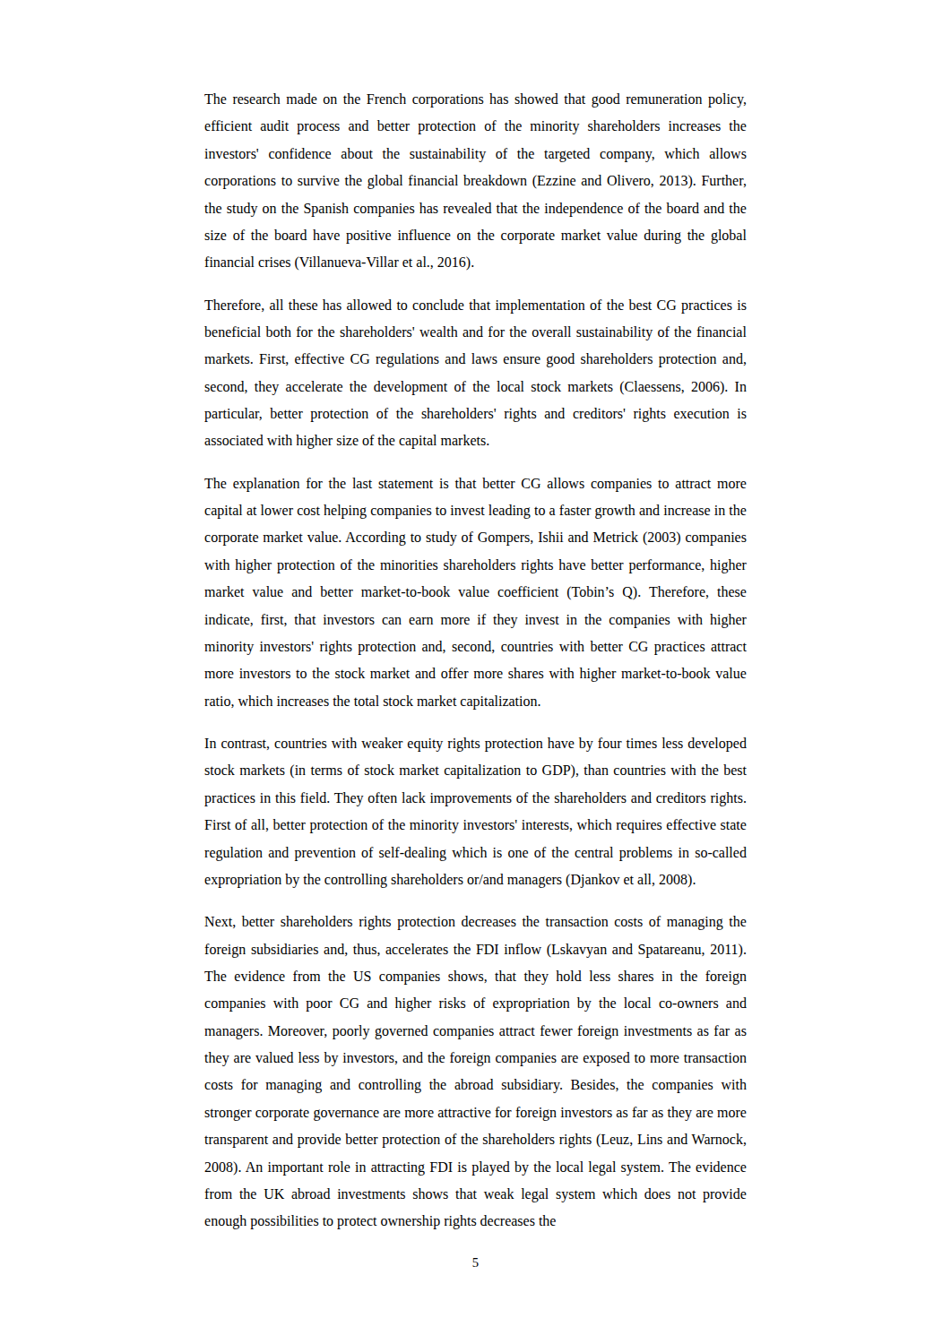The research made on the French corporations has showed that good remuneration policy, efficient audit process and better protection of the minority shareholders increases the investors' confidence about the sustainability of the targeted company, which allows corporations to survive the global financial breakdown (Ezzine and Olivero, 2013). Further, the study on the Spanish companies has revealed that the independence of the board and the size of the board have positive influence on the corporate market value during the global financial crises (Villanueva-Villar et al., 2016).
Therefore, all these has allowed to conclude that implementation of the best CG practices is beneficial both for the shareholders' wealth and for the overall sustainability of the financial markets. First, effective CG regulations and laws ensure good shareholders protection and, second, they accelerate the development of the local stock markets (Claessens, 2006). In particular, better protection of the shareholders' rights and creditors' rights execution is associated with higher size of the capital markets.
The explanation for the last statement is that better CG allows companies to attract more capital at lower cost helping companies to invest leading to a faster growth and increase in the corporate market value. According to study of Gompers, Ishii and Metrick (2003) companies with higher protection of the minorities shareholders rights have better performance, higher market value and better market-to-book value coefficient (Tobin’s Q). Therefore, these indicate, first, that investors can earn more if they invest in the companies with higher minority investors' rights protection and, second, countries with better CG practices attract more investors to the stock market and offer more shares with higher market-to-book value ratio, which increases the total stock market capitalization.
In contrast, countries with weaker equity rights protection have by four times less developed stock markets (in terms of stock market capitalization to GDP), than countries with the best practices in this field. They often lack improvements of the shareholders and creditors rights. First of all, better protection of the minority investors' interests, which requires effective state regulation and prevention of self-dealing which is one of the central problems in so-called expropriation by the controlling shareholders or/and managers (Djankov et all, 2008).
Next, better shareholders rights protection decreases the transaction costs of managing the foreign subsidiaries and, thus, accelerates the FDI inflow (Lskavyan and Spatareanu, 2011). The evidence from the US companies shows, that they hold less shares in the foreign companies with poor CG and higher risks of expropriation by the local co-owners and managers. Moreover, poorly governed companies attract fewer foreign investments as far as they are valued less by investors, and the foreign companies are exposed to more transaction costs for managing and controlling the abroad subsidiary. Besides, the companies with stronger corporate governance are more attractive for foreign investors as far as they are more transparent and provide better protection of the shareholders rights (Leuz, Lins and Warnock, 2008). An important role in attracting FDI is played by the local legal system. The evidence from the UK abroad investments shows that weak legal system which does not provide enough possibilities to protect ownership rights decreases the
5